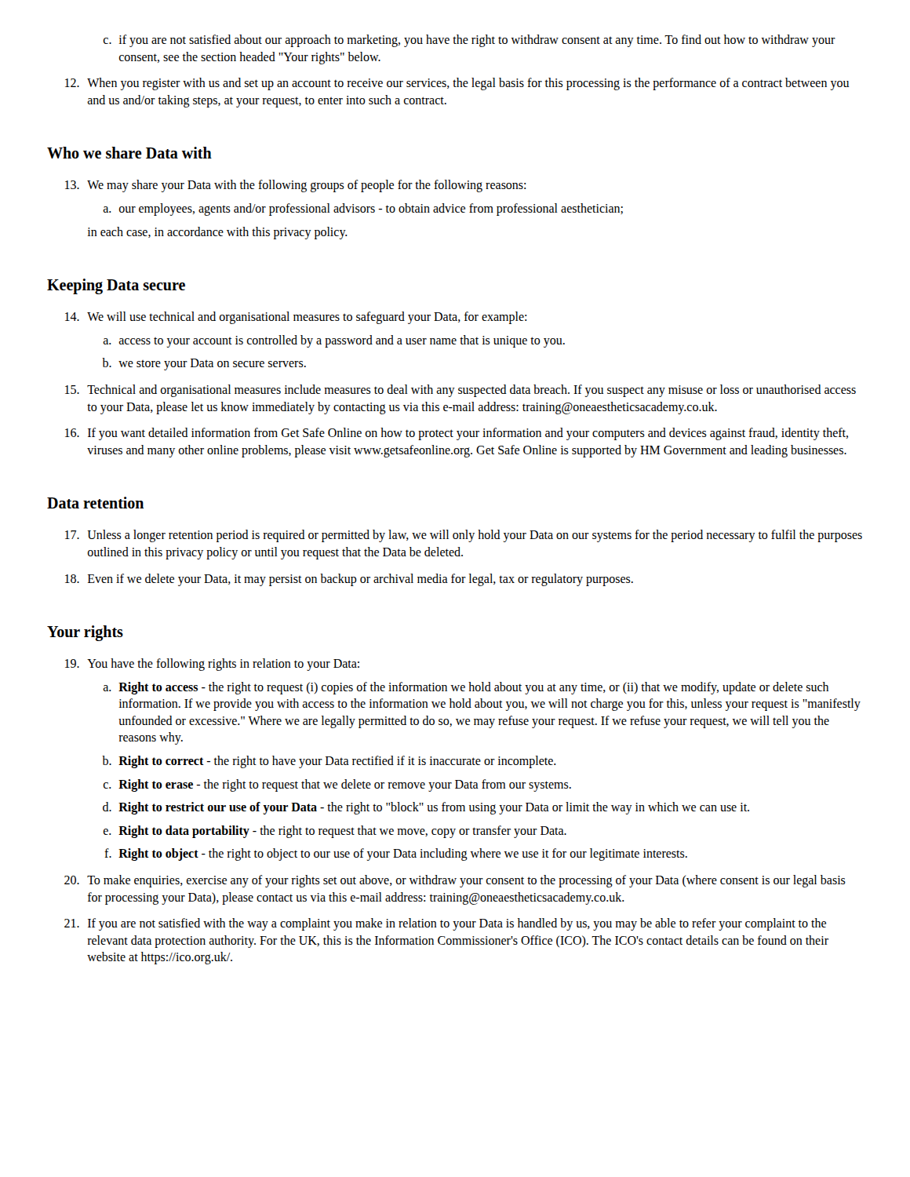if you are not satisfied about our approach to marketing, you have the right to withdraw consent at any time. To find out how to withdraw your consent, see the section headed "Your rights" below.
When you register with us and set up an account to receive our services, the legal basis for this processing is the performance of a contract between you and us and/or taking steps, at your request, to enter into such a contract.
Who we share Data with
We may share your Data with the following groups of people for the following reasons:
our employees, agents and/or professional advisors - to obtain advice from professional aesthetician;
in each case, in accordance with this privacy policy.
Keeping Data secure
We will use technical and organisational measures to safeguard your Data, for example:
access to your account is controlled by a password and a user name that is unique to you.
we store your Data on secure servers.
Technical and organisational measures include measures to deal with any suspected data breach. If you suspect any misuse or loss or unauthorised access to your Data, please let us know immediately by contacting us via this e-mail address: training@oneaestheticsacademy.co.uk.
If you want detailed information from Get Safe Online on how to protect your information and your computers and devices against fraud, identity theft, viruses and many other online problems, please visit www.getsafeonline.org. Get Safe Online is supported by HM Government and leading businesses.
Data retention
Unless a longer retention period is required or permitted by law, we will only hold your Data on our systems for the period necessary to fulfil the purposes outlined in this privacy policy or until you request that the Data be deleted.
Even if we delete your Data, it may persist on backup or archival media for legal, tax or regulatory purposes.
Your rights
You have the following rights in relation to your Data:
Right to access - the right to request (i) copies of the information we hold about you at any time, or (ii) that we modify, update or delete such information. If we provide you with access to the information we hold about you, we will not charge you for this, unless your request is "manifestly unfounded or excessive." Where we are legally permitted to do so, we may refuse your request. If we refuse your request, we will tell you the reasons why.
Right to correct - the right to have your Data rectified if it is inaccurate or incomplete.
Right to erase - the right to request that we delete or remove your Data from our systems.
Right to restrict our use of your Data - the right to "block" us from using your Data or limit the way in which we can use it.
Right to data portability - the right to request that we move, copy or transfer your Data.
Right to object - the right to object to our use of your Data including where we use it for our legitimate interests.
To make enquiries, exercise any of your rights set out above, or withdraw your consent to the processing of your Data (where consent is our legal basis for processing your Data), please contact us via this e-mail address: training@oneaestheticsacademy.co.uk.
If you are not satisfied with the way a complaint you make in relation to your Data is handled by us, you may be able to refer your complaint to the relevant data protection authority. For the UK, this is the Information Commissioner's Office (ICO). The ICO's contact details can be found on their website at https://ico.org.uk/.